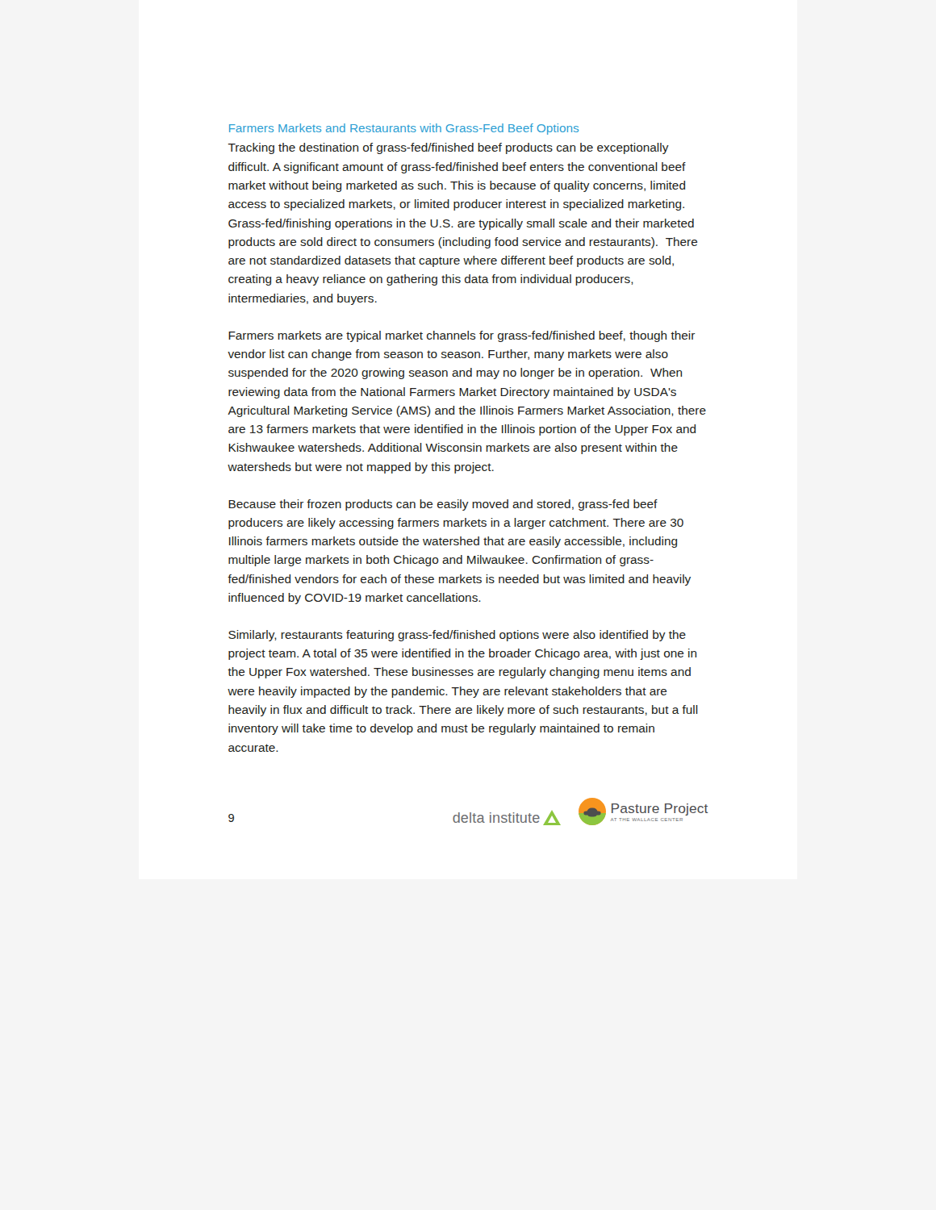Farmers Markets and Restaurants with Grass-Fed Beef Options
Tracking the destination of grass-fed/finished beef products can be exceptionally difficult. A significant amount of grass-fed/finished beef enters the conventional beef market without being marketed as such. This is because of quality concerns, limited access to specialized markets, or limited producer interest in specialized marketing. Grass-fed/finishing operations in the U.S. are typically small scale and their marketed products are sold direct to consumers (including food service and restaurants). There are not standardized datasets that capture where different beef products are sold, creating a heavy reliance on gathering this data from individual producers, intermediaries, and buyers.
Farmers markets are typical market channels for grass-fed/finished beef, though their vendor list can change from season to season. Further, many markets were also suspended for the 2020 growing season and may no longer be in operation. When reviewing data from the National Farmers Market Directory maintained by USDA's Agricultural Marketing Service (AMS) and the Illinois Farmers Market Association, there are 13 farmers markets that were identified in the Illinois portion of the Upper Fox and Kishwaukee watersheds. Additional Wisconsin markets are also present within the watersheds but were not mapped by this project.
Because their frozen products can be easily moved and stored, grass-fed beef producers are likely accessing farmers markets in a larger catchment. There are 30 Illinois farmers markets outside the watershed that are easily accessible, including multiple large markets in both Chicago and Milwaukee. Confirmation of grass-fed/finished vendors for each of these markets is needed but was limited and heavily influenced by COVID-19 market cancellations.
Similarly, restaurants featuring grass-fed/finished options were also identified by the project team. A total of 35 were identified in the broader Chicago area, with just one in the Upper Fox watershed. These businesses are regularly changing menu items and were heavily impacted by the pandemic. They are relevant stakeholders that are heavily in flux and difficult to track. There are likely more of such restaurants, but a full inventory will take time to develop and must be regularly maintained to remain accurate.
9
delta institute
Pasture Project at the Wallace Center